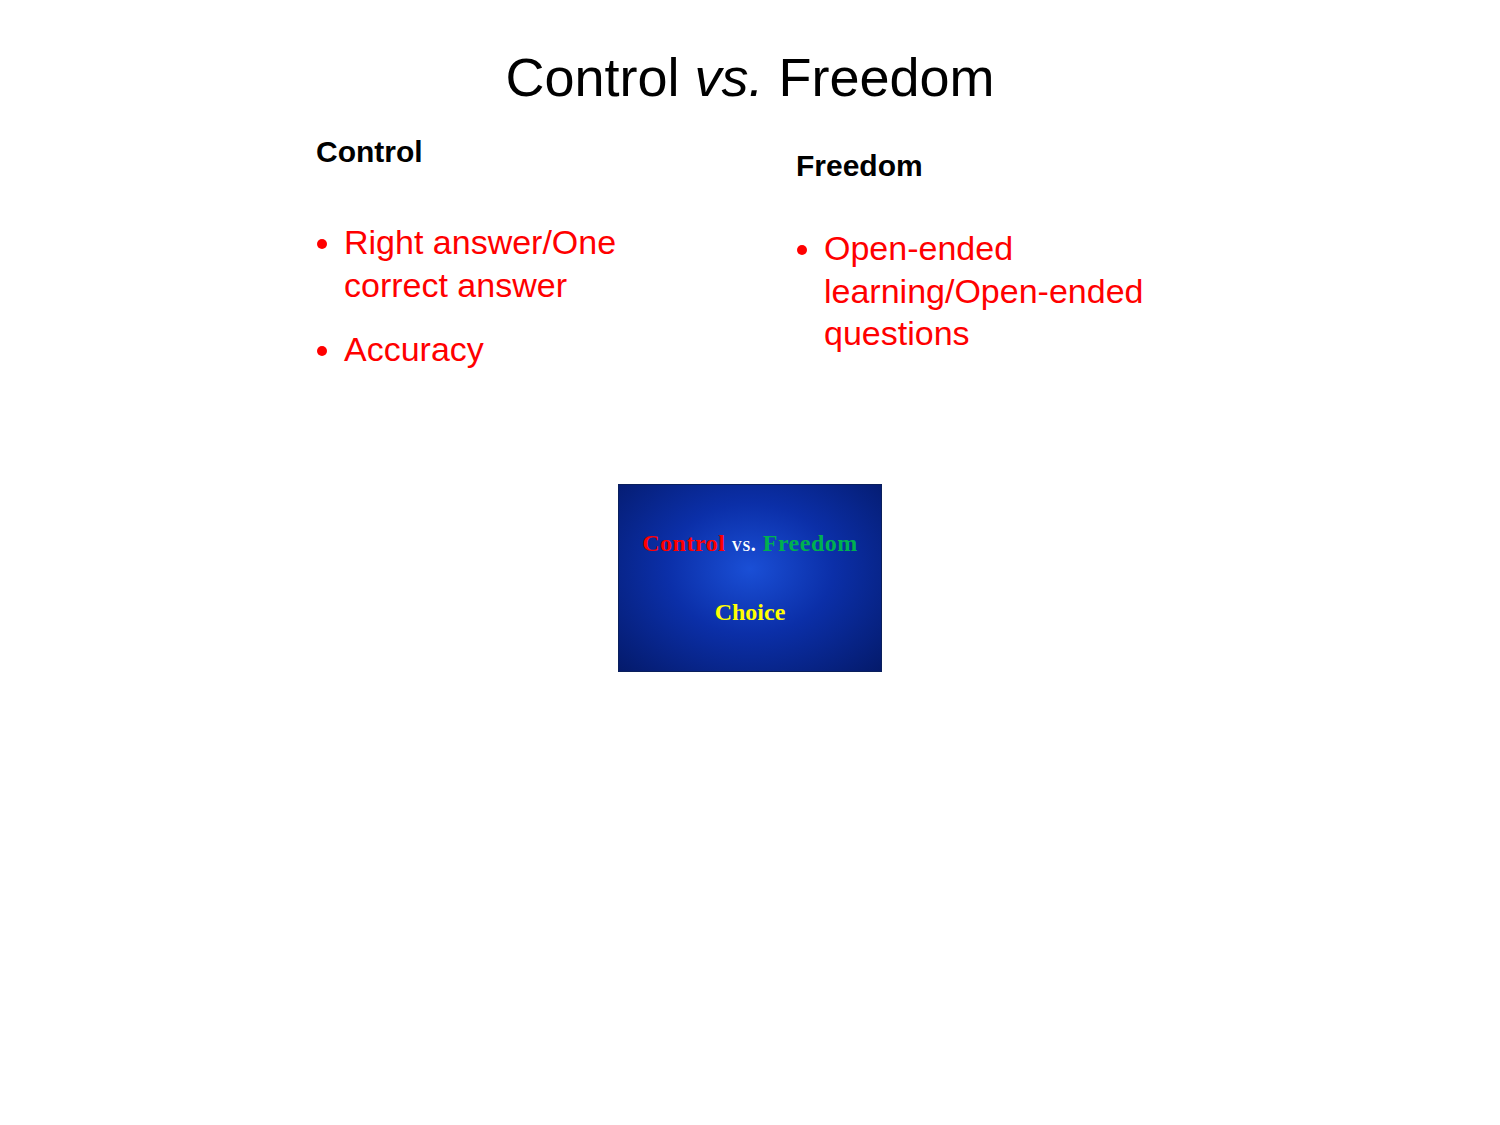Control vs. Freedom
Control
Right answer/One correct answer
Accuracy
Freedom
Open-ended learning/Open-ended questions
Control vs. Freedom
Choice